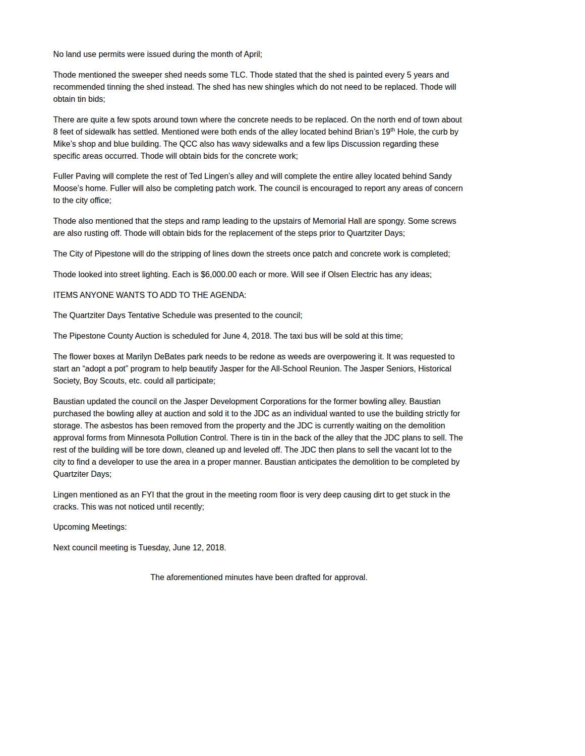No land use permits were issued during the month of April;
Thode mentioned the sweeper shed needs some TLC. Thode stated that the shed is painted every 5 years and recommended tinning the shed instead. The shed has new shingles which do not need to be replaced. Thode will obtain tin bids;
There are quite a few spots around town where the concrete needs to be replaced. On the north end of town about 8 feet of sidewalk has settled. Mentioned were both ends of the alley located behind Brian’s 19th Hole, the curb by Mike’s shop and blue building. The QCC also has wavy sidewalks and a few lips Discussion regarding these specific areas occurred. Thode will obtain bids for the concrete work;
Fuller Paving will complete the rest of Ted Lingen’s alley and will complete the entire alley located behind Sandy Moose’s home. Fuller will also be completing patch work. The council is encouraged to report any areas of concern to the city office;
Thode also mentioned that the steps and ramp leading to the upstairs of Memorial Hall are spongy. Some screws are also rusting off. Thode will obtain bids for the replacement of the steps prior to Quartziter Days;
The City of Pipestone will do the stripping of lines down the streets once patch and concrete work is completed;
Thode looked into street lighting. Each is $6,000.00 each or more. Will see if Olsen Electric has any ideas;
ITEMS ANYONE WANTS TO ADD TO THE AGENDA:
The Quartziter Days Tentative Schedule was presented to the council;
The Pipestone County Auction is scheduled for June 4, 2018. The taxi bus will be sold at this time;
The flower boxes at Marilyn DeBates park needs to be redone as weeds are overpowering it. It was requested to start an “adopt a pot” program to help beautify Jasper for the All-School Reunion. The Jasper Seniors, Historical Society, Boy Scouts, etc. could all participate;
Baustian updated the council on the Jasper Development Corporations for the former bowling alley. Baustian purchased the bowling alley at auction and sold it to the JDC as an individual wanted to use the building strictly for storage. The asbestos has been removed from the property and the JDC is currently waiting on the demolition approval forms from Minnesota Pollution Control. There is tin in the back of the alley that the JDC plans to sell. The rest of the building will be tore down, cleaned up and leveled off. The JDC then plans to sell the vacant lot to the city to find a developer to use the area in a proper manner. Baustian anticipates the demolition to be completed by Quartziter Days;
Lingen mentioned as an FYI that the grout in the meeting room floor is very deep causing dirt to get stuck in the cracks. This was not noticed until recently;
Upcoming Meetings:
Next council meeting is Tuesday, June 12, 2018.
The aforementioned minutes have been drafted for approval.